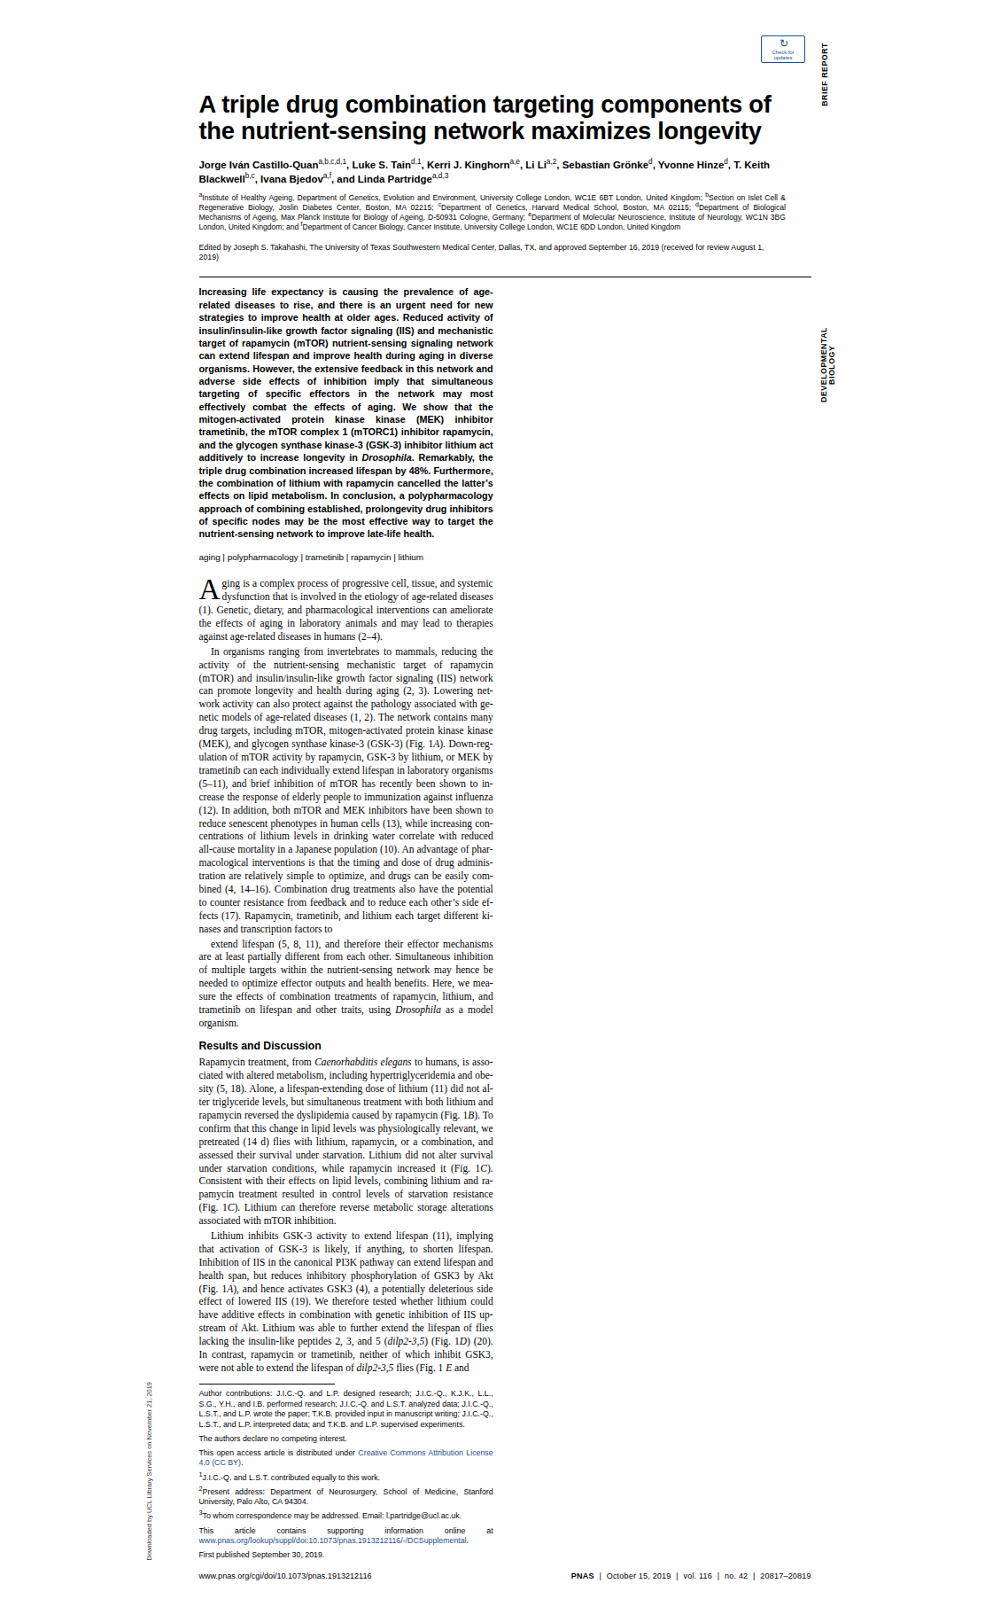↻
Check for
updates
BRIEF REPORT
DEVELOPMENTAL
BIOLOGY
Downloaded by UCL Library Services on November 21, 2019
A triple drug combination targeting components of the nutrient-sensing network maximizes longevity
Jorge Iván Castillo-Quana,b,c,d,1, Luke S. Taind,1, Kerri J. Kinghorna,e, Li Lia,2, Sebastian Grönked, Yvonne Hinzed, T. Keith Blackwellb,c, Ivana Bjedova,f, and Linda Partridgea,d,3
aInstitute of Healthy Ageing, Department of Genetics, Evolution and Environment, University College London, WC1E 6BT London, United Kingdom; bSection on Islet Cell & Regenerative Biology, Joslin Diabetes Center, Boston, MA 02215; cDepartment of Genetics, Harvard Medical School, Boston, MA 02115; dDepartment of Biological Mechanisms of Ageing, Max Planck Institute for Biology of Ageing, D-50931 Cologne, Germany; eDepartment of Molecular Neuroscience, Institute of Neurology, WC1N 3BG London, United Kingdom; and fDepartment of Cancer Biology, Cancer Institute, University College London, WC1E 6DD London, United Kingdom
Edited by Joseph S. Takahashi, The University of Texas Southwestern Medical Center, Dallas, TX, and approved September 16, 2019 (received for review August 1, 2019)
Increasing life expectancy is causing the prevalence of age-related diseases to rise, and there is an urgent need for new strategies to improve health at older ages. Reduced activity of insulin/insulin-like growth factor signaling (IIS) and mechanistic target of rapamycin (mTOR) nutrient-sensing signaling network can extend lifespan and improve health during aging in diverse organisms. However, the extensive feedback in this network and adverse side effects of inhibition imply that simultaneous targeting of specific effectors in the network may most effectively combat the effects of aging. We show that the mitogen-activated protein kinase kinase (MEK) inhibitor trametinib, the mTOR complex 1 (mTORC1) inhibitor rapamycin, and the glycogen synthase kinase-3 (GSK-3) inhibitor lithium act additively to increase longevity in Drosophila. Remarkably, the triple drug combination increased lifespan by 48%. Furthermore, the combination of lithium with rapamycin cancelled the latter’s effects on lipid metabolism. In conclusion, a polypharmacology approach of combining established, prolongevity drug inhibitors of specific nodes may be the most effective way to target the nutrient-sensing network to improve late-life health.
aging | polypharmacology | trametinib | rapamycin | lithium
Aging is a complex process of progressive cell, tissue, and systemic dysfunction that is involved in the etiology of age-related diseases (1). Genetic, dietary, and pharmacological interventions can ameliorate the effects of aging in laboratory animals and may lead to therapies against age-related diseases in humans (2–4).
In organisms ranging from invertebrates to mammals, reducing the activity of the nutrient-sensing mechanistic target of rapamycin (mTOR) and insulin/insulin-like growth factor signaling (IIS) network can promote longevity and health during aging (2, 3). Lowering network activity can also protect against the pathology associated with genetic models of age-related diseases (1, 2). The network contains many drug targets, including mTOR, mitogen-activated protein kinase kinase (MEK), and glycogen synthase kinase-3 (GSK-3) (Fig. 1A). Down-regulation of mTOR activity by rapamycin, GSK-3 by lithium, or MEK by trametinib can each individually extend lifespan in laboratory organisms (5–11), and brief inhibition of mTOR has recently been shown to increase the response of elderly people to immunization against influenza (12). In addition, both mTOR and MEK inhibitors have been shown to reduce senescent phenotypes in human cells (13), while increasing concentrations of lithium levels in drinking water correlate with reduced all-cause mortality in a Japanese population (10). An advantage of pharmacological interventions is that the timing and dose of drug administration are relatively simple to optimize, and drugs can be easily combined (4, 14–16). Combination drug treatments also have the potential to counter resistance from feedback and to reduce each other’s side effects (17). Rapamycin, trametinib, and lithium each target different kinases and transcription factors to
extend lifespan (5, 8, 11), and therefore their effector mechanisms are at least partially different from each other. Simultaneous inhibition of multiple targets within the nutrient-sensing network may hence be needed to optimize effector outputs and health benefits. Here, we measure the effects of combination treatments of rapamycin, lithium, and trametinib on lifespan and other traits, using Drosophila as a model organism.
Results and Discussion
Rapamycin treatment, from Caenorhabditis elegans to humans, is associated with altered metabolism, including hypertriglyceridemia and obesity (5, 18). Alone, a lifespan-extending dose of lithium (11) did not alter triglyceride levels, but simultaneous treatment with both lithium and rapamycin reversed the dyslipidemia caused by rapamycin (Fig. 1B). To confirm that this change in lipid levels was physiologically relevant, we pretreated (14 d) flies with lithium, rapamycin, or a combination, and assessed their survival under starvation. Lithium did not alter survival under starvation conditions, while rapamycin increased it (Fig. 1C). Consistent with their effects on lipid levels, combining lithium and rapamycin treatment resulted in control levels of starvation resistance (Fig. 1C). Lithium can therefore reverse metabolic storage alterations associated with mTOR inhibition.
Lithium inhibits GSK-3 activity to extend lifespan (11), implying that activation of GSK-3 is likely, if anything, to shorten lifespan. Inhibition of IIS in the canonical PI3K pathway can extend lifespan and health span, but reduces inhibitory phosphorylation of GSK3 by Akt (Fig. 1A), and hence activates GSK3 (4), a potentially deleterious side effect of lowered IIS (19). We therefore tested whether lithium could have additive effects in combination with genetic inhibition of IIS upstream of Akt. Lithium was able to further extend the lifespan of flies lacking the insulin-like peptides 2, 3, and 5 (dilp2-3,5) (Fig. 1D) (20). In contrast, rapamycin or trametinib, neither of which inhibit GSK3, were not able to extend the lifespan of dilp2-3,5 flies (Fig. 1 E and
Author contributions: J.I.C.-Q. and L.P. designed research; J.I.C.-Q., K.J.K., L.L., S.G., Y.H., and I.B. performed research; J.I.C.-Q. and L.S.T. analyzed data; J.I.C.-Q., L.S.T., and L.P. wrote the paper; T.K.B. provided input in manuscript writing; J.I.C.-Q., L.S.T., and L.P. interpreted data; and T.K.B. and L.P. supervised experiments.
The authors declare no competing interest.
This open access article is distributed under Creative Commons Attribution License 4.0 (CC BY).
1J.I.C.-Q. and L.S.T. contributed equally to this work.
2Present address: Department of Neurosurgery, School of Medicine, Stanford University, Palo Alto, CA 94304.
3To whom correspondence may be addressed. Email: l.partridge@ucl.ac.uk.
This article contains supporting information online at www.pnas.org/lookup/suppl/doi:10.1073/pnas.1913212116/-/DCSupplemental.
First published September 30, 2019.
www.pnas.org/cgi/doi/10.1073/pnas.1913212116
PNAS|October 15, 2019|vol. 116|no. 42|20817–20819